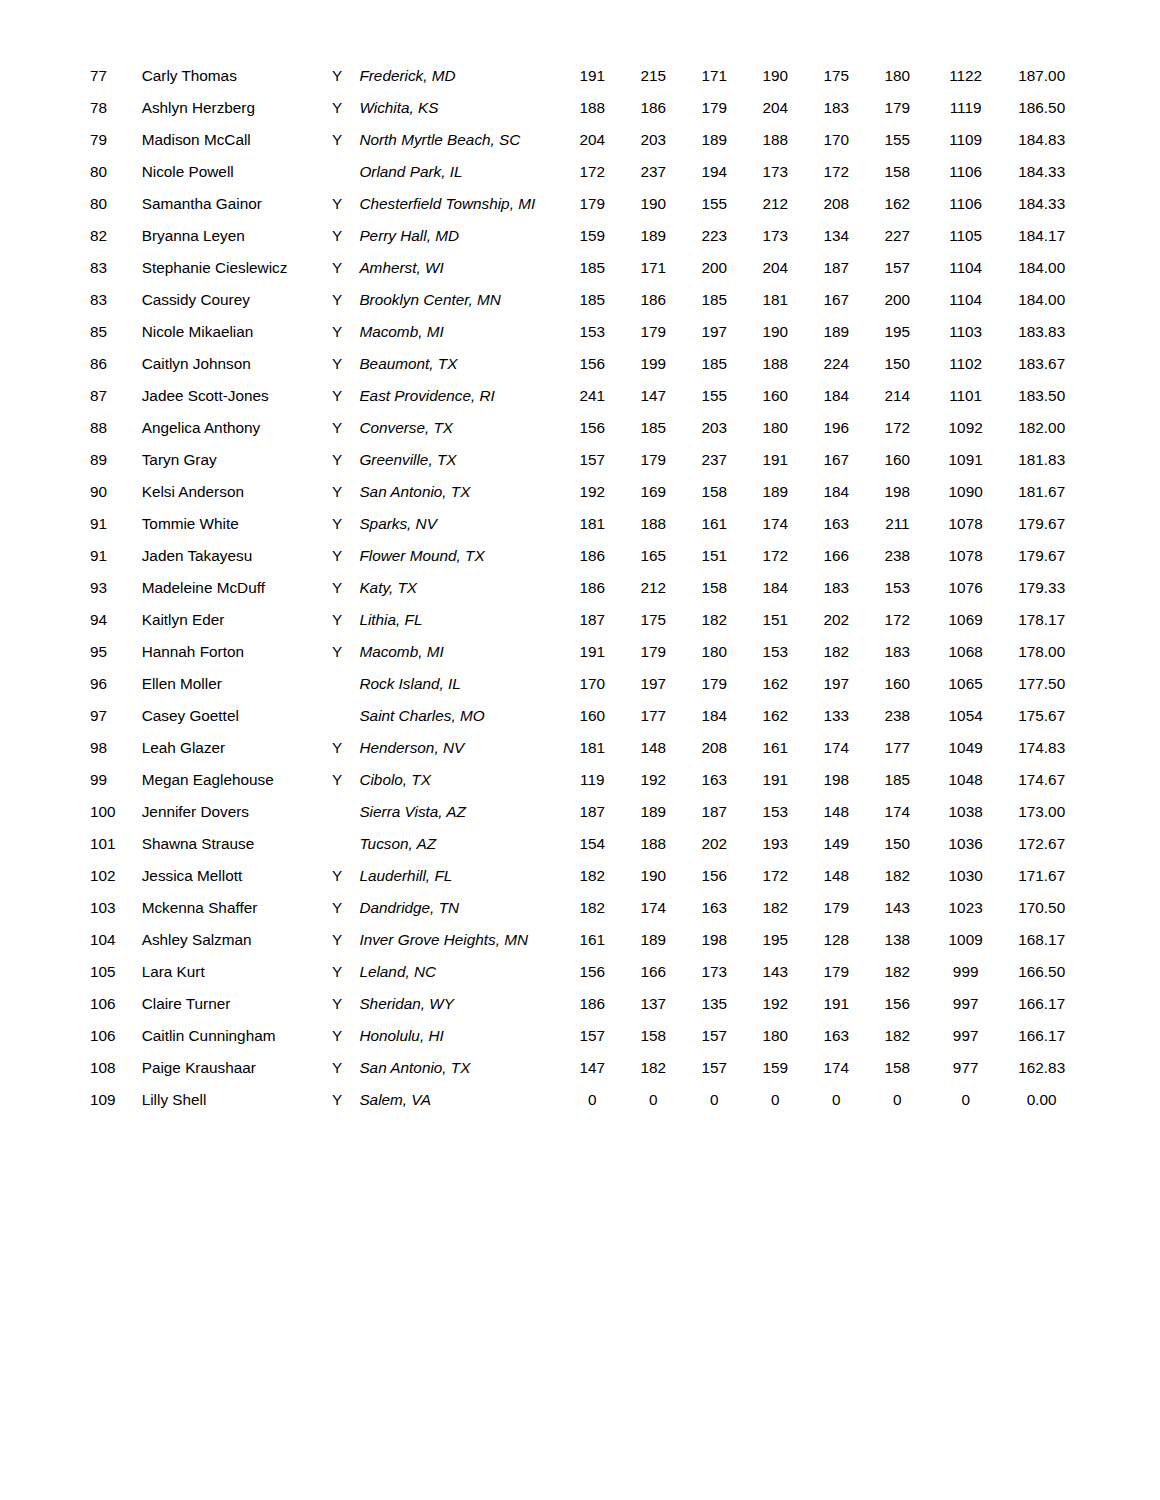| 77 | Carly Thomas | Y | Frederick, MD | 191 | 215 | 171 | 190 | 175 | 180 | 1122 | 187.00 |
| 78 | Ashlyn Herzberg | Y | Wichita, KS | 188 | 186 | 179 | 204 | 183 | 179 | 1119 | 186.50 |
| 79 | Madison McCall | Y | North Myrtle Beach, SC | 204 | 203 | 189 | 188 | 170 | 155 | 1109 | 184.83 |
| 80 | Nicole Powell | | Orland Park, IL | 172 | 237 | 194 | 173 | 172 | 158 | 1106 | 184.33 |
| 80 | Samantha Gainor | Y | Chesterfield Township, MI | 179 | 190 | 155 | 212 | 208 | 162 | 1106 | 184.33 |
| 82 | Bryanna Leyen | Y | Perry Hall, MD | 159 | 189 | 223 | 173 | 134 | 227 | 1105 | 184.17 |
| 83 | Stephanie Cieslewicz | Y | Amherst, WI | 185 | 171 | 200 | 204 | 187 | 157 | 1104 | 184.00 |
| 83 | Cassidy Courey | Y | Brooklyn Center, MN | 185 | 186 | 185 | 181 | 167 | 200 | 1104 | 184.00 |
| 85 | Nicole Mikaelian | Y | Macomb, MI | 153 | 179 | 197 | 190 | 189 | 195 | 1103 | 183.83 |
| 86 | Caitlyn Johnson | Y | Beaumont, TX | 156 | 199 | 185 | 188 | 224 | 150 | 1102 | 183.67 |
| 87 | Jadee Scott-Jones | Y | East Providence, RI | 241 | 147 | 155 | 160 | 184 | 214 | 1101 | 183.50 |
| 88 | Angelica Anthony | Y | Converse, TX | 156 | 185 | 203 | 180 | 196 | 172 | 1092 | 182.00 |
| 89 | Taryn Gray | Y | Greenville, TX | 157 | 179 | 237 | 191 | 167 | 160 | 1091 | 181.83 |
| 90 | Kelsi Anderson | Y | San Antonio, TX | 192 | 169 | 158 | 189 | 184 | 198 | 1090 | 181.67 |
| 91 | Tommie White | Y | Sparks, NV | 181 | 188 | 161 | 174 | 163 | 211 | 1078 | 179.67 |
| 91 | Jaden Takayesu | Y | Flower Mound, TX | 186 | 165 | 151 | 172 | 166 | 238 | 1078 | 179.67 |
| 93 | Madeleine McDuff | Y | Katy, TX | 186 | 212 | 158 | 184 | 183 | 153 | 1076 | 179.33 |
| 94 | Kaitlyn Eder | Y | Lithia, FL | 187 | 175 | 182 | 151 | 202 | 172 | 1069 | 178.17 |
| 95 | Hannah Forton | Y | Macomb, MI | 191 | 179 | 180 | 153 | 182 | 183 | 1068 | 178.00 |
| 96 | Ellen Moller | | Rock Island, IL | 170 | 197 | 179 | 162 | 197 | 160 | 1065 | 177.50 |
| 97 | Casey Goettel | | Saint Charles, MO | 160 | 177 | 184 | 162 | 133 | 238 | 1054 | 175.67 |
| 98 | Leah Glazer | Y | Henderson, NV | 181 | 148 | 208 | 161 | 174 | 177 | 1049 | 174.83 |
| 99 | Megan Eaglehouse | Y | Cibolo, TX | 119 | 192 | 163 | 191 | 198 | 185 | 1048 | 174.67 |
| 100 | Jennifer Dovers | | Sierra Vista, AZ | 187 | 189 | 187 | 153 | 148 | 174 | 1038 | 173.00 |
| 101 | Shawna Strause | | Tucson, AZ | 154 | 188 | 202 | 193 | 149 | 150 | 1036 | 172.67 |
| 102 | Jessica Mellott | Y | Lauderhill, FL | 182 | 190 | 156 | 172 | 148 | 182 | 1030 | 171.67 |
| 103 | Mckenna Shaffer | Y | Dandridge, TN | 182 | 174 | 163 | 182 | 179 | 143 | 1023 | 170.50 |
| 104 | Ashley Salzman | Y | Inver Grove Heights, MN | 161 | 189 | 198 | 195 | 128 | 138 | 1009 | 168.17 |
| 105 | Lara Kurt | Y | Leland, NC | 156 | 166 | 173 | 143 | 179 | 182 | 999 | 166.50 |
| 106 | Claire Turner | Y | Sheridan, WY | 186 | 137 | 135 | 192 | 191 | 156 | 997 | 166.17 |
| 106 | Caitlin Cunningham | Y | Honolulu, HI | 157 | 158 | 157 | 180 | 163 | 182 | 997 | 166.17 |
| 108 | Paige Kraushaar | Y | San Antonio, TX | 147 | 182 | 157 | 159 | 174 | 158 | 977 | 162.83 |
| 109 | Lilly Shell | Y | Salem, VA | 0 | 0 | 0 | 0 | 0 | 0 | 0 | 0.00 |